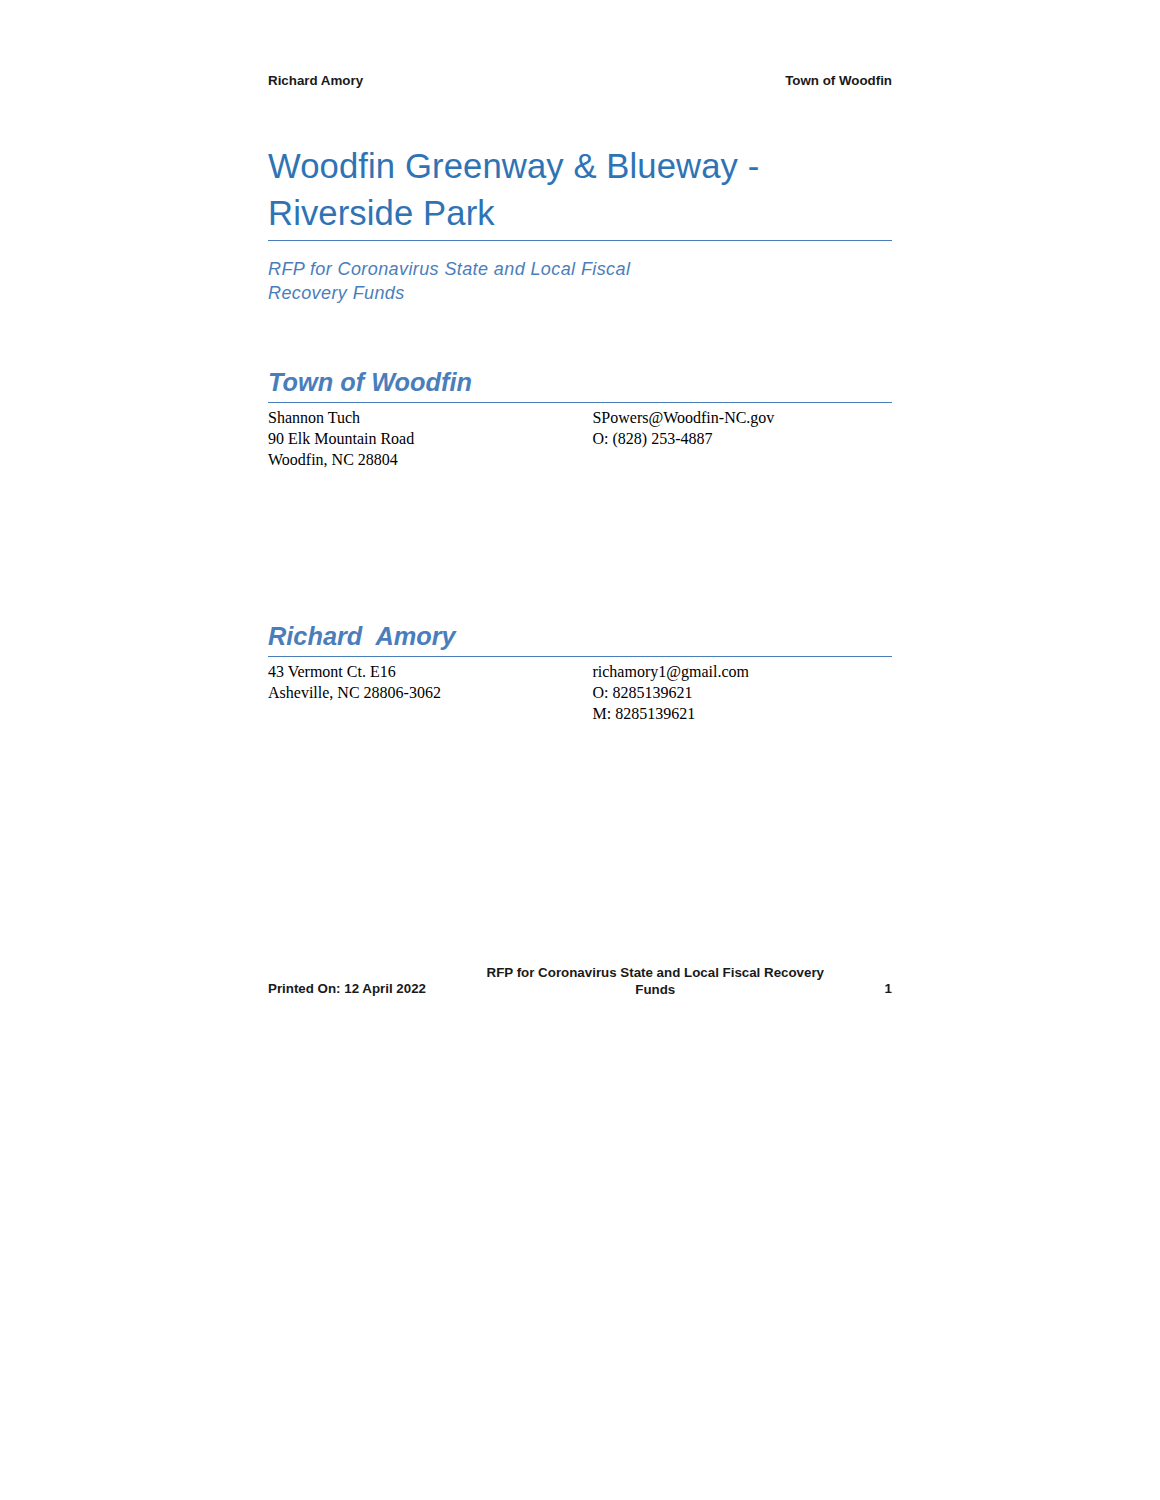Richard Amory Town of Woodfin
Woodfin Greenway & Blueway - Riverside Park
RFP for Coronavirus State and Local Fiscal
Recovery Funds
Town of Woodfin
| Shannon Tuch 90 Elk Mountain Road Woodfin, NC 28804 | SPowers@Woodfin-NC.gov O: (828) 253-4887 |
Richard Amory
| 43 Vermont Ct. E16 Asheville, NC 28806-3062 | richamory1@gmail.com O: 8285139621 M: 8285139621 |
Printed On: 12 April 2022 RFP for Coronavirus State and Local Fiscal Recovery
Funds 1